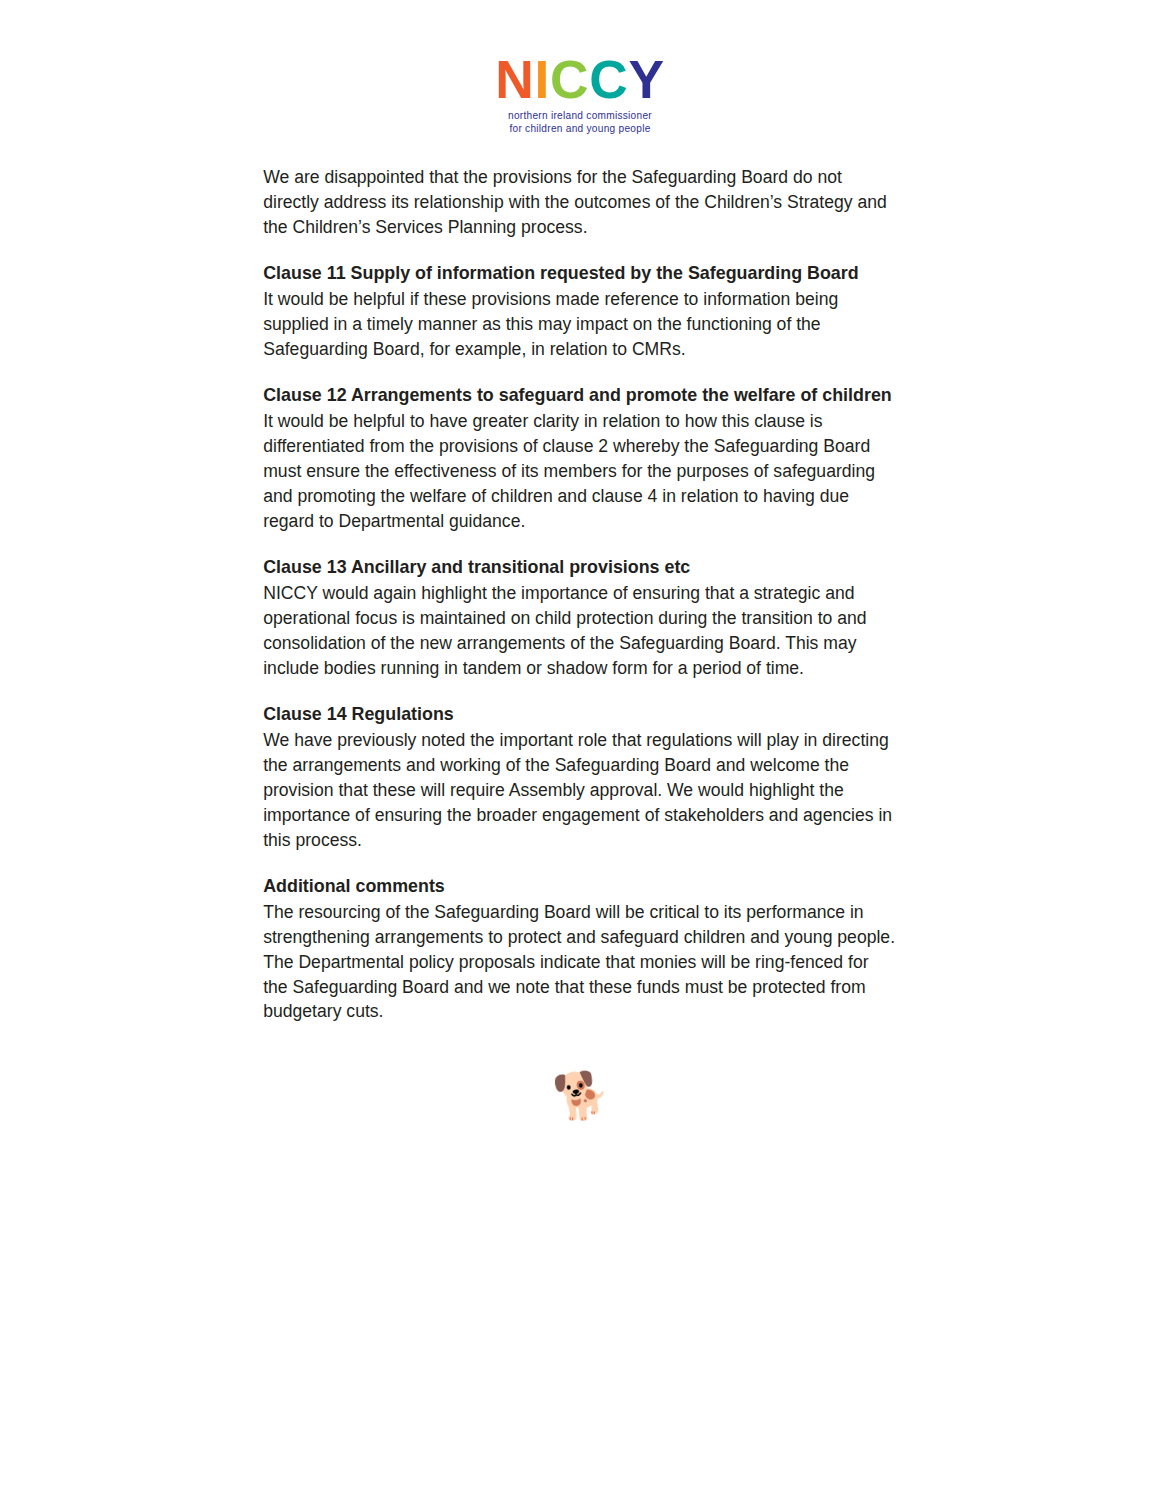NICCY
northern ireland commissioner
for children and young people
We are disappointed that the provisions for the Safeguarding Board do not directly address its relationship with the outcomes of the Children’s Strategy and the Children’s Services Planning process.
Clause 11 Supply of information requested by the Safeguarding Board
It would be helpful if these provisions made reference to information being supplied in a timely manner as this may impact on the functioning of the Safeguarding Board, for example, in relation to CMRs.
Clause 12 Arrangements to safeguard and promote the welfare of children
It would be helpful to have greater clarity in relation to how this clause is differentiated from the provisions of clause 2 whereby the Safeguarding Board must ensure the effectiveness of its members for the purposes of safeguarding and promoting the welfare of children and clause 4 in relation to having due regard to Departmental guidance.
Clause 13 Ancillary and transitional provisions etc
NICCY would again highlight the importance of ensuring that a strategic and operational focus is maintained on child protection during the transition to and consolidation of the new arrangements of the Safeguarding Board. This may include bodies running in tandem or shadow form for a period of time.
Clause 14 Regulations
We have previously noted the important role that regulations will play in directing the arrangements and working of the Safeguarding Board and welcome the provision that these will require Assembly approval. We would highlight the importance of ensuring the broader engagement of stakeholders and agencies in this process.
Additional comments
The resourcing of the Safeguarding Board will be critical to its performance in strengthening arrangements to protect and safeguard children and young people. The Departmental policy proposals indicate that monies will be ring-fenced for the Safeguarding Board and we note that these funds must be protected from budgetary cuts.
🐕